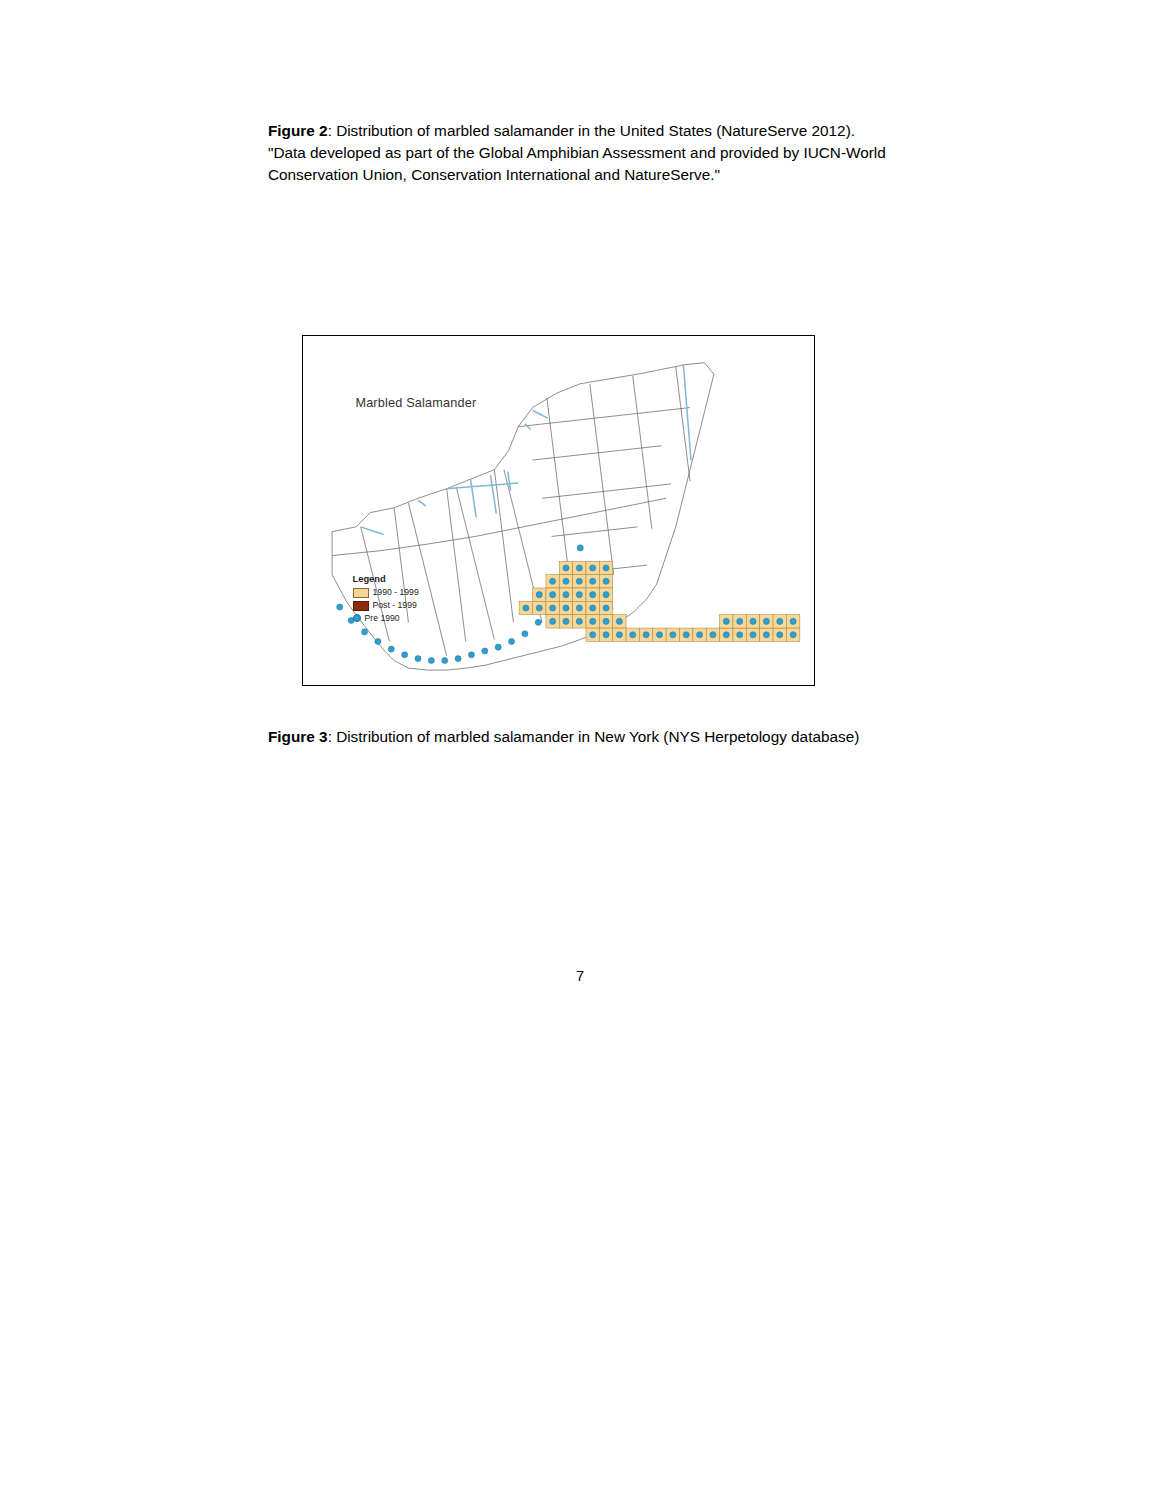Figure 2: Distribution of marbled salamander in the United States (NatureServe 2012). "Data developed as part of the Global Amphibian Assessment and provided by IUCN-World Conservation Union, Conservation International and NatureServe."
Marbled Salamander
Legend
1990 - 1999
Post - 1999
Pre 1990
Figure 3: Distribution of marbled salamander in New York (NYS Herpetology database)
7